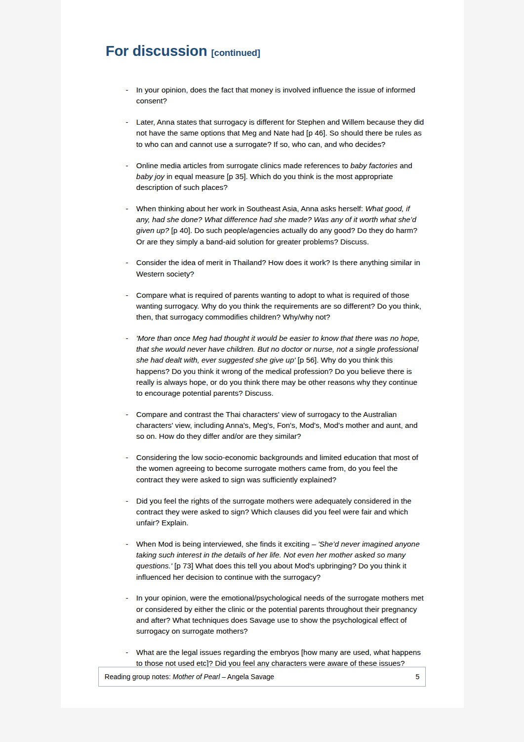For discussion [continued]
In your opinion, does the fact that money is involved influence the issue of informed consent?
Later, Anna states that surrogacy is different for Stephen and Willem because they did not have the same options that Meg and Nate had [p 46]. So should there be rules as to who can and cannot use a surrogate? If so, who can, and who decides?
Online media articles from surrogate clinics made references to baby factories and baby joy in equal measure [p 35]. Which do you think is the most appropriate description of such places?
When thinking about her work in Southeast Asia, Anna asks herself: What good, if any, had she done? What difference had she made? Was any of it worth what she’d given up? [p 40]. Do such people/agencies actually do any good? Do they do harm? Or are they simply a band-aid solution for greater problems? Discuss.
Consider the idea of merit in Thailand? How does it work? Is there anything similar in Western society?
Compare what is required of parents wanting to adopt to what is required of those wanting surrogacy. Why do you think the requirements are so different? Do you think, then, that surrogacy commodifies children? Why/why not?
'More than once Meg had thought it would be easier to know that there was no hope, that she would never have children. But no doctor or nurse, not a single professional she had dealt with, ever suggested she give up' [p 56]. Why do you think this happens? Do you think it wrong of the medical profession? Do you believe there is really is always hope, or do you think there may be other reasons why they continue to encourage potential parents? Discuss.
Compare and contrast the Thai characters' view of surrogacy to the Australian characters' view, including Anna's, Meg's, Fon's, Mod's, Mod's mother and aunt, and so on. How do they differ and/or are they similar?
Considering the low socio-economic backgrounds and limited education that most of the women agreeing to become surrogate mothers came from, do you feel the contract they were asked to sign was sufficiently explained?
Did you feel the rights of the surrogate mothers were adequately considered in the contract they were asked to sign? Which clauses did you feel were fair and which unfair? Explain.
When Mod is being interviewed, she finds it exciting – 'She’d never imagined anyone taking such interest in the details of her life. Not even her mother asked so many questions.' [p 73] What does this tell you about Mod's upbringing? Do you think it influenced her decision to continue with the surrogacy?
In your opinion, were the emotional/psychological needs of the surrogate mothers met or considered by either the clinic or the potential parents throughout their pregnancy and after? What techniques does Savage use to show the psychological effect of surrogacy on surrogate mothers?
What are the legal issues regarding the embryos [how many are used, what happens to those not used etc]? Did you feel any characters were aware of these issues?
Reading group notes: Mother of Pearl – Angela Savage 5